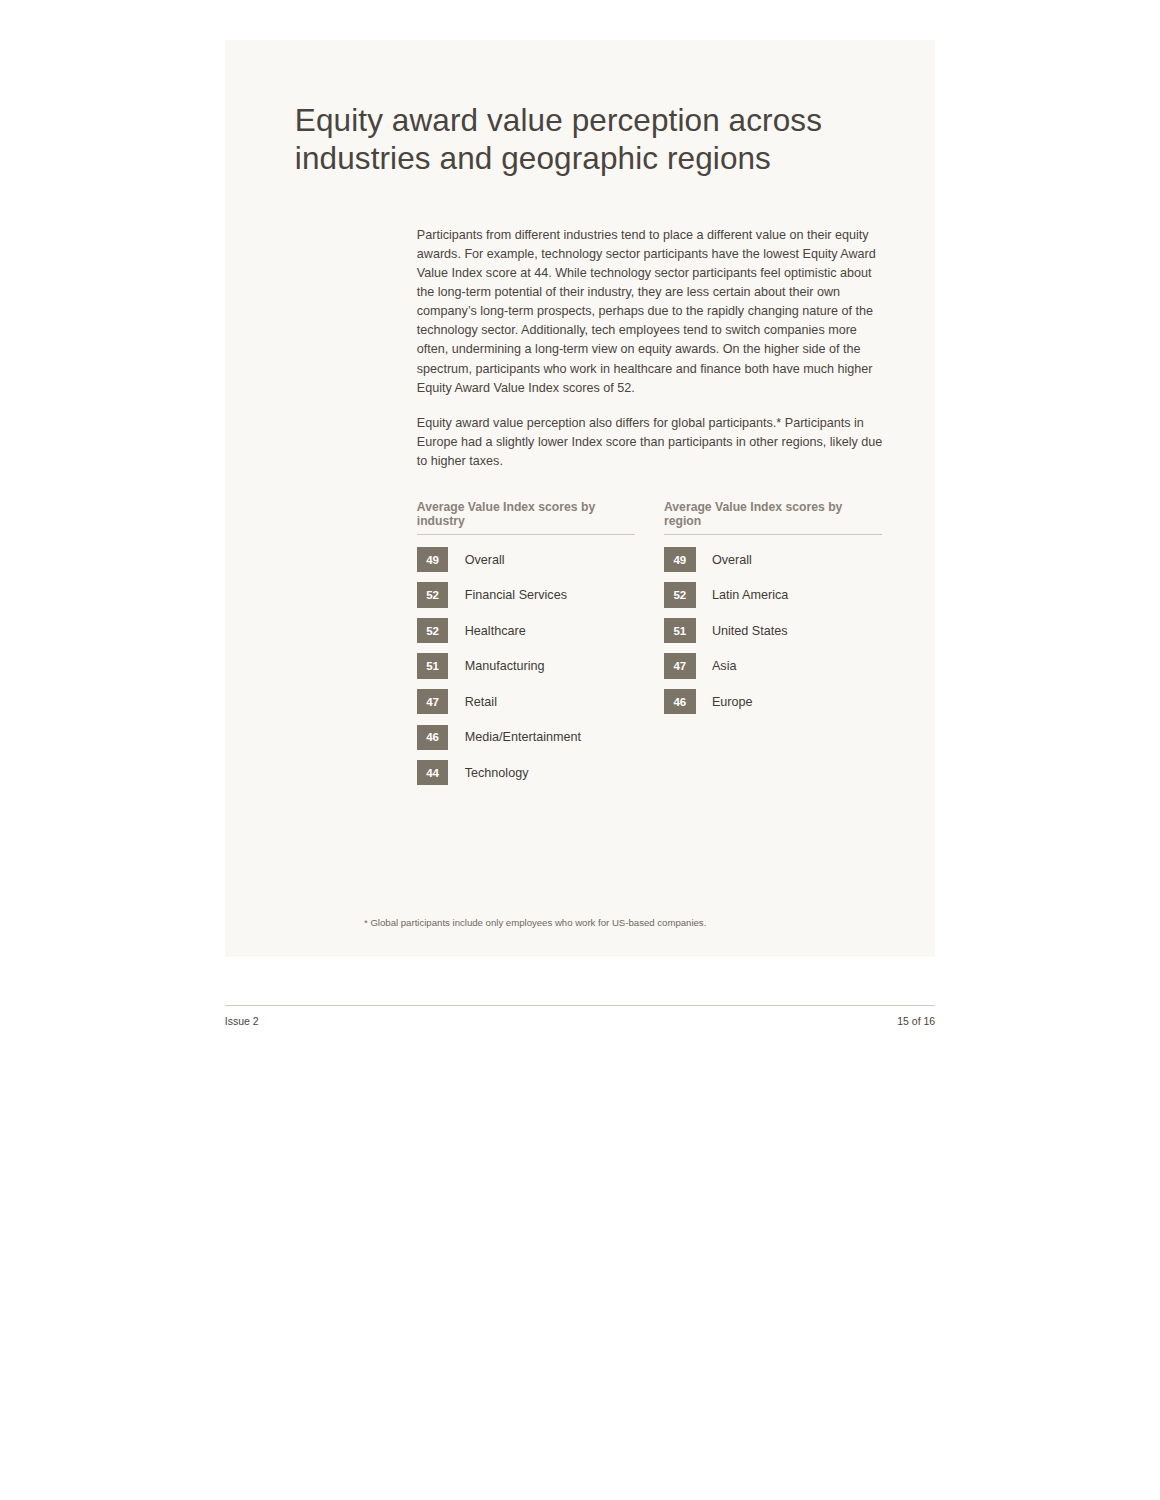Equity award value perception across
industries and geographic regions
Participants from different industries tend to place a different value on their equity awards. For example, technology sector participants have the lowest Equity Award Value Index score at 44. While technology sector participants feel optimistic about the long-term potential of their industry, they are less certain about their own company’s long-term prospects, perhaps due to the rapidly changing nature of the technology sector. Additionally, tech employees tend to switch companies more often, undermining a long-term view on equity awards. On the higher side of the spectrum, participants who work in healthcare and finance both have much higher Equity Award Value Index scores of 52.
Equity award value perception also differs for global participants.* Participants in Europe had a slightly lower Index score than participants in other regions, likely due to higher taxes.
Average Value Index scores by industry
49
Overall
52
Financial Services
52
Healthcare
51
Manufacturing
47
Retail
46
Media/Entertainment
44
Technology
Average Value Index scores by region
49
Overall
52
Latin America
51
United States
47
Asia
46
Europe
* Global participants include only employees who work for US-based companies.
Issue 2
15 of 16